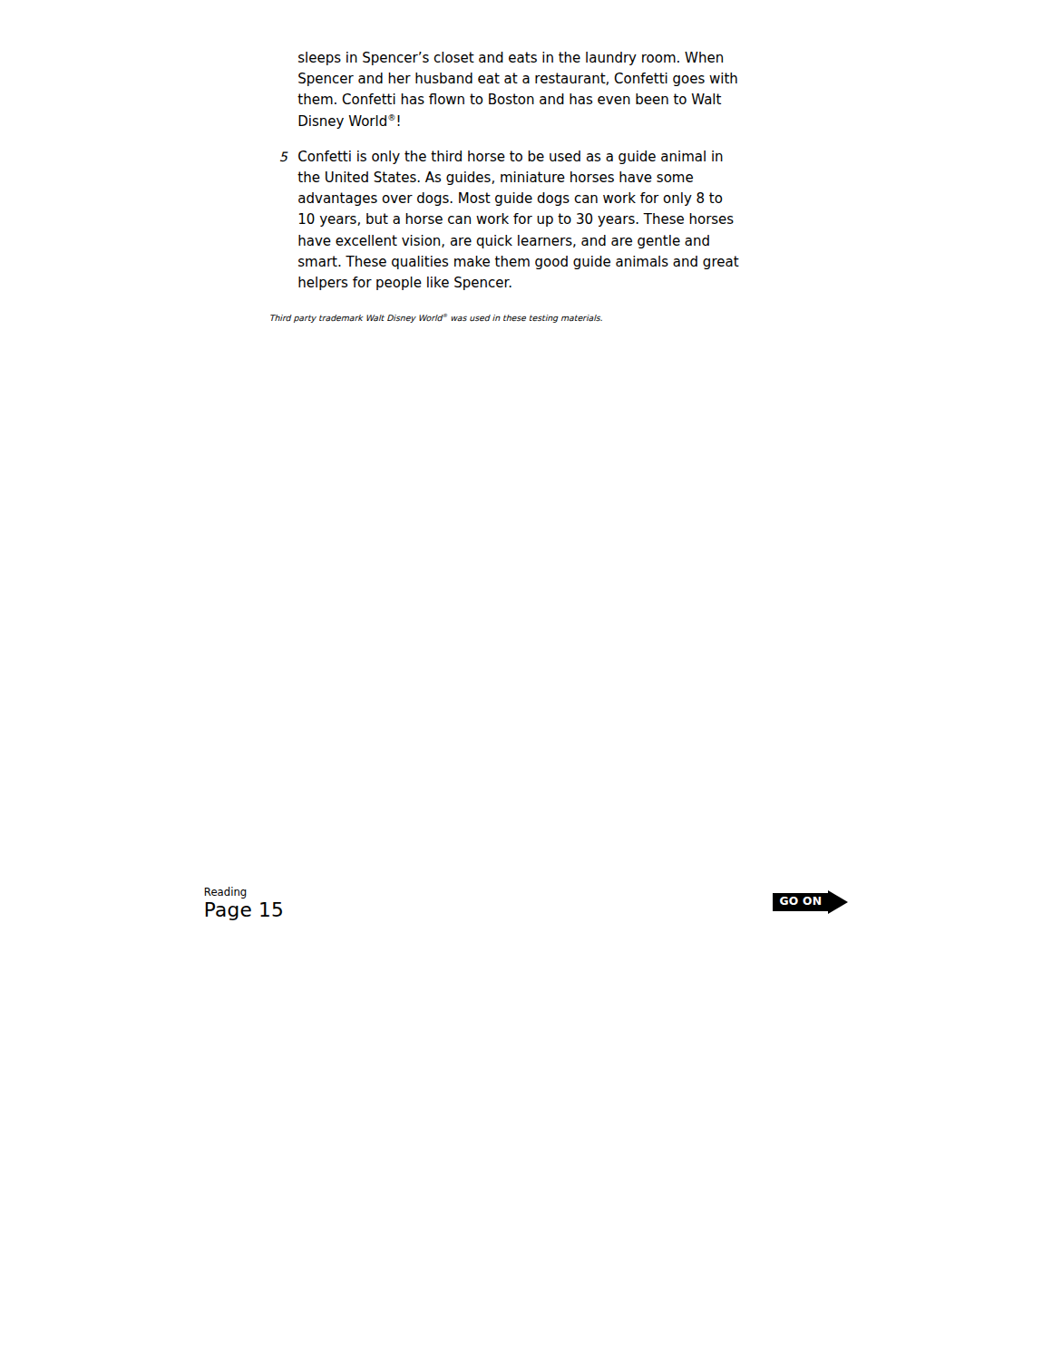sleeps in Spencer’s closet and eats in the laundry room. When Spencer and her husband eat at a restaurant, Confetti goes with them. Confetti has flown to Boston and has even been to Walt Disney World®!
5 Confetti is only the third horse to be used as a guide animal in the United States. As guides, miniature horses have some advantages over dogs. Most guide dogs can work for only 8 to 10 years, but a horse can work for up to 30 years. These horses have excellent vision, are quick learners, and are gentle and smart. These qualities make them good guide animals and great helpers for people like Spencer.
Third party trademark Walt Disney World® was used in these testing materials.
Reading
Page 15
GO ON